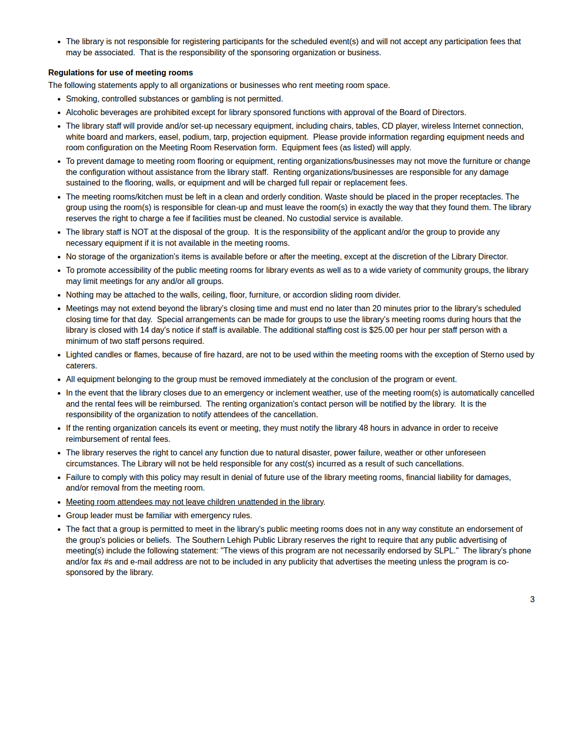The library is not responsible for registering participants for the scheduled event(s) and will not accept any participation fees that may be associated. That is the responsibility of the sponsoring organization or business.
Regulations for use of meeting rooms
The following statements apply to all organizations or businesses who rent meeting room space.
Smoking, controlled substances or gambling is not permitted.
Alcoholic beverages are prohibited except for library sponsored functions with approval of the Board of Directors.
The library staff will provide and/or set-up necessary equipment, including chairs, tables, CD player, wireless Internet connection, white board and markers, easel, podium, tarp, projection equipment. Please provide information regarding equipment needs and room configuration on the Meeting Room Reservation form. Equipment fees (as listed) will apply.
To prevent damage to meeting room flooring or equipment, renting organizations/businesses may not move the furniture or change the configuration without assistance from the library staff. Renting organizations/businesses are responsible for any damage sustained to the flooring, walls, or equipment and will be charged full repair or replacement fees.
The meeting rooms/kitchen must be left in a clean and orderly condition. Waste should be placed in the proper receptacles. The group using the room(s) is responsible for clean-up and must leave the room(s) in exactly the way that they found them. The library reserves the right to charge a fee if facilities must be cleaned. No custodial service is available.
The library staff is NOT at the disposal of the group. It is the responsibility of the applicant and/or the group to provide any necessary equipment if it is not available in the meeting rooms.
No storage of the organization's items is available before or after the meeting, except at the discretion of the Library Director.
To promote accessibility of the public meeting rooms for library events as well as to a wide variety of community groups, the library may limit meetings for any and/or all groups.
Nothing may be attached to the walls, ceiling, floor, furniture, or accordion sliding room divider.
Meetings may not extend beyond the library's closing time and must end no later than 20 minutes prior to the library's scheduled closing time for that day. Special arrangements can be made for groups to use the library's meeting rooms during hours that the library is closed with 14 day's notice if staff is available. The additional staffing cost is $25.00 per hour per staff person with a minimum of two staff persons required.
Lighted candles or flames, because of fire hazard, are not to be used within the meeting rooms with the exception of Sterno used by caterers.
All equipment belonging to the group must be removed immediately at the conclusion of the program or event.
In the event that the library closes due to an emergency or inclement weather, use of the meeting room(s) is automatically cancelled and the rental fees will be reimbursed. The renting organization's contact person will be notified by the library. It is the responsibility of the organization to notify attendees of the cancellation.
If the renting organization cancels its event or meeting, they must notify the library 48 hours in advance in order to receive reimbursement of rental fees.
The library reserves the right to cancel any function due to natural disaster, power failure, weather or other unforeseen circumstances. The Library will not be held responsible for any cost(s) incurred as a result of such cancellations.
Failure to comply with this policy may result in denial of future use of the library meeting rooms, financial liability for damages, and/or removal from the meeting room.
Meeting room attendees may not leave children unattended in the library.
Group leader must be familiar with emergency rules.
The fact that a group is permitted to meet in the library's public meeting rooms does not in any way constitute an endorsement of the group's policies or beliefs. The Southern Lehigh Public Library reserves the right to require that any public advertising of meeting(s) include the following statement: "The views of this program are not necessarily endorsed by SLPL." The library's phone and/or fax #s and e-mail address are not to be included in any publicity that advertises the meeting unless the program is co-sponsored by the library.
3